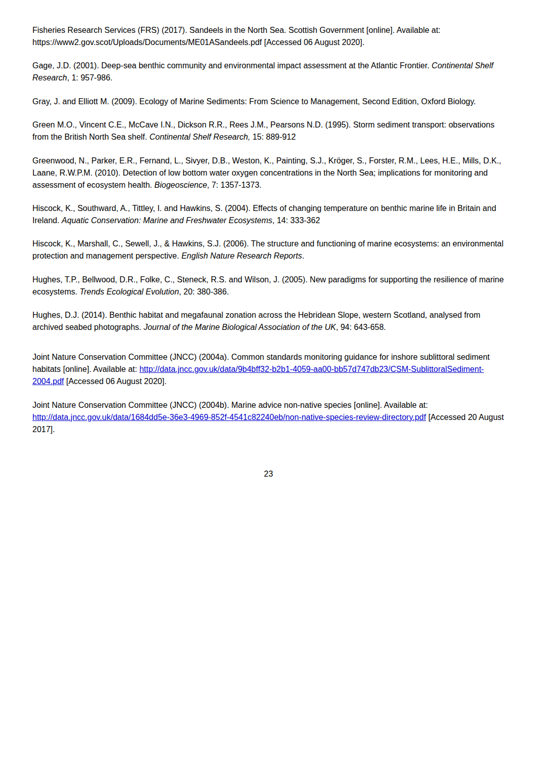Fisheries Research Services (FRS) (2017). Sandeels in the North Sea. Scottish Government [online]. Available at: https://www2.gov.scot/Uploads/Documents/ME01ASandeels.pdf [Accessed 06 August 2020].
Gage, J.D. (2001). Deep-sea benthic community and environmental impact assessment at the Atlantic Frontier. Continental Shelf Research, 1: 957-986.
Gray, J. and Elliott M. (2009). Ecology of Marine Sediments: From Science to Management, Second Edition, Oxford Biology.
Green M.O., Vincent C.E., McCave I.N., Dickson R.R., Rees J.M., Pearsons N.D. (1995). Storm sediment transport: observations from the British North Sea shelf. Continental Shelf Research, 15: 889-912
Greenwood, N., Parker, E.R., Fernand, L., Sivyer, D.B., Weston, K., Painting, S.J., Kröger, S., Forster, R.M., Lees, H.E., Mills, D.K., Laane, R.W.P.M. (2010). Detection of low bottom water oxygen concentrations in the North Sea; implications for monitoring and assessment of ecosystem health. Biogeoscience, 7: 1357-1373.
Hiscock, K., Southward, A., Tittley, I. and Hawkins, S. (2004). Effects of changing temperature on benthic marine life in Britain and Ireland. Aquatic Conservation: Marine and Freshwater Ecosystems, 14: 333-362
Hiscock, K., Marshall, C., Sewell, J., & Hawkins, S.J. (2006). The structure and functioning of marine ecosystems: an environmental protection and management perspective. English Nature Research Reports.
Hughes, T.P., Bellwood, D.R., Folke, C., Steneck, R.S. and Wilson, J. (2005). New paradigms for supporting the resilience of marine ecosystems. Trends Ecological Evolution, 20: 380-386.
Hughes, D.J. (2014). Benthic habitat and megafaunal zonation across the Hebridean Slope, western Scotland, analysed from archived seabed photographs. Journal of the Marine Biological Association of the UK, 94: 643-658.
Joint Nature Conservation Committee (JNCC) (2004a). Common standards monitoring guidance for inshore sublittoral sediment habitats [online]. Available at: http://data.jncc.gov.uk/data/9b4bff32-b2b1-4059-aa00-bb57d747db23/CSM-SublittoralSediment-2004.pdf [Accessed 06 August 2020].
Joint Nature Conservation Committee (JNCC) (2004b). Marine advice non-native species [online]. Available at: http://data.jncc.gov.uk/data/1684dd5e-36e3-4969-852f-4541c82240eb/non-native-species-review-directory.pdf [Accessed 20 August 2017].
23